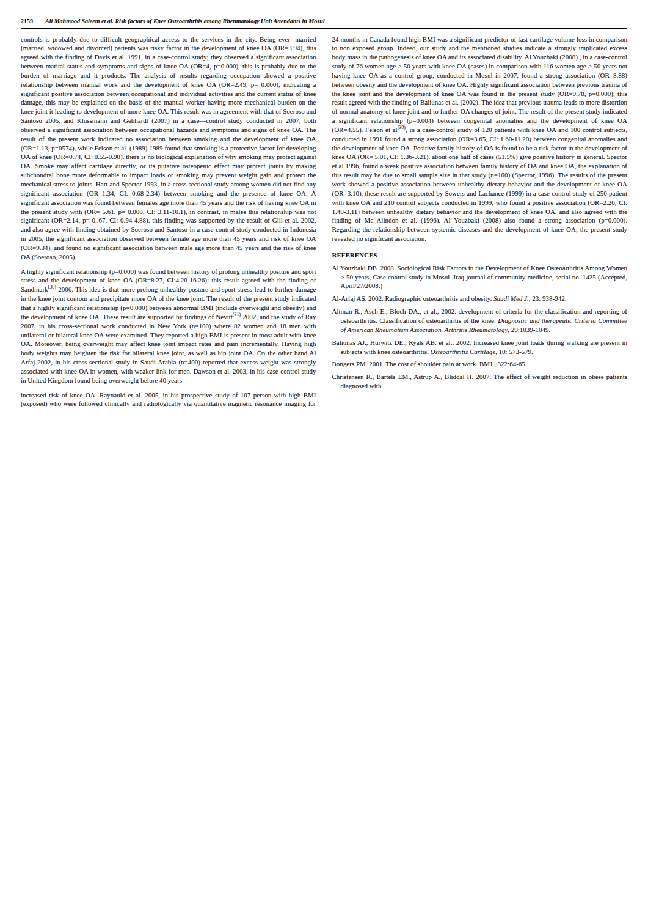2159 Ali Mahmood Saleem et al. Risk factors of Knee Osteoarthritis among Rheumatology Unit Attendants in Mosul
controls is probably due to difficult geographical access to the services in the city. Being ever- married (married, widowed and divorced) patients was risky factor in the development of knee OA (OR=3.94), this agreed with the finding of Davis et al. 1991, in a case-control study; they observed a significant association between marital status and symptoms and signs of knee OA (OR=4, p=0.000), this is probably due to the burden of marriage and it products. The analysis of results regarding occupation showed a positive relationship between manual work and the development of knee OA (OR=2.49, p= 0.000), indicating a significant positive association between occupational and individual activities and the current status of knee damage, this may be explained on the basis of the manual worker having more mechanical burden on the knee joint it leading to development of more knee OA. This result was in agreement with that of Soeroso and Santoso 2005, and Klussmann and Gebhardt (2007) in a case—control study conducted in 2007, both observed a significant association between occupational hazards and symptoms and signs of knee OA. The result of the present work indicated no association between smoking and the development of knee OA (OR=1.13, p=0574), while Felson et al. (1989) 1989 found that smoking is a protective factor for developing OA of knee (OR=0.74, CI: 0.55-0.98). there is no biological explanation of why smoking may protect against OA. Smoke may affect cartilage directly, or its putative osteopenic effect may protect joints by making subchondral bone more deformable to impact loads or smoking may prevent weight gain and protect the mechanical stress to joints. Hart and Spector 1993, in a cross sectional study among women did not find any significant association (OR=1.34, CI: 0.68-2.34) between smoking and the presence of knee OA. A significant association was found between females age more than 45 years and the risk of having knee OA in the present study with (OR= 5.61. p= 0.000, CI: 3.11-10.1), in contrast, in males this relationship was not significant (OR=2.14, p= 0..67, CI: 0.94-4.88). this finding was supported by the result of Gill et al. 2002, and also agree with finding obtained by Soeroso and Santoso in a case-control study conducted in Indonesia in 2005, the significant association observed between female age more than 45 years and risk of knee OA (OR=9.34), and found no significant association between male age more than 45 years and the risk of knee OA (Soeroso, 2005).
A highly significant relationship (p=0.000) was found between history of prolong unhealthy posture and sport stress and the development of knee OA (OR=8.27, CI:4.20-16.26); this result agreed with the finding of Sandmark(30) 2006. This idea is that more prolong unhealthy posture and sport stress lead to further damage in the knee joint contour and precipitate more OA of the knee joint. The result of the present study indicated that a highly significant relationship (p=0.000) between abnormal BMI (include overweight and obesity) and the development of knee OA. These result are supported by findings of Nevitt(31) 2002, and the study of Ray 2007, in his cross-sectional work conducted in New York (n=100) where 82 women and 18 men with unilateral or bilateral knee OA were examined. They reported a high BMI is present in most adult with knee OA. Moreover, being overweight may affect knee joint impact rates and pain incrementally. Having high body weights may heighten the risk for bilateral knee joint, as well as hip joint OA. On the other hand Al Arfaj 2002, in his cross-sectional study in Saudi Arabia (n=400) reported that excess weight was strongly associated with knee OA in women, with weaker link for men. Dawson et al. 2003, in his case-control study in United Kingdom found being overweight before 40 years
increased risk of knee OA. Raynauld et al. 2005, in his prospective study of 107 person with high BMI (exposed) who were followed clinically and radiologically via quantitative magnetic resonance imaging for 24 months in Canada found high BMI was a significant predictor of fast cartilage volume loss in comparison to non exposed group. Indeed, our study and the mentioned studies indicate a strongly implicated excess body mass in the pathogenesis of knee OA and its associated disability. Al Youzbaki (2008) , in a case-control study of 76 women age > 50 years with knee OA (cases) in comparison with 116 women age > 50 years not having knee OA as a control group, conducted in Mosul in 2007, found a strong association (OR=8.88) between obesity and the development of knee OA. Highly significant association between previous trauma of the knee joint and the development of knee OA was found in the present study (OR=9.78, p=0.000); this result agreed with the finding of Baliunas et al. (2002). The idea that previous trauma leads to more distortion of normal anatomy of knee joint and to further OA changes of joint. The result of the present study indicated a significant relationship (p=0.004) between congenital anomalies and the development of knee OA (OR=4.55). Felson et al(38), in a case-control study of 120 patients with knee OA and 100 control subjects, conducted in 1991 found a strong association (OR=3.65, CI: 1.60-11.20) between congenital anomalies and the development of knee OA. Positive family history of OA is found to be a risk factor in the development of knee OA (OR= 5.01, CI: 1.36-3.21). about one half of cases (51.5%) give positive history in general. Spector et al 1996, found a weak positive association between family history of OA and knee OA, the explanation of this result may be due to small sample size in that study (n=100) (Spector, 1996). The results of the present work showed a positive association between unhealthy dietary behavior and the development of knee OA (OR=3.10). these result are supported by Sowers and Lachance (1999) in a case-control study of 250 patient with knee OA and 210 control subjects conducted in 1999, who found a positive association (OR=2.20, CI: 1.40-3.11) between unhealthy dietary behavior and the development of knee OA, and also agreed with the finding of Mc Alindon et al. (1996). Al Youzbaki (2008) also found a strong association (p=0.000). Regarding the relationship between systemic diseases and the development of knee OA, the present study revealed no significant association.
REFERENCES
Al Youzbaki DB. 2008. Sociological Risk Factors in the Development of Knee Osteoarthritis Among Women > 50 years, Case control study in Mosul. Iraq journal of community medicine, serial no. 1425 (Accepted, April/27/2008.)
Al-Arfaj AS. 2002. Radiographic osteoarthritis and obesity. Saudi Med J., 23: 938-942.
Altman R., Asch E., Bloch DA., et al., 2002. development of criteria for the classification and reporting of osteoarthritis. Classification of osteoarthritis of the knee. Diagnostic and therapeutic Criteria Committee of American Rheumatism Association. Arthritis Rheumatology, 29:1039-1049.
Baliunas AJ., Hurwitz DE., Ryals AB. et al., 2002. Increased knee joint loads during walking are present in subjects with knee osteoarthritis. Osteoarthritis Cartilage, 10: 573-579.
Bongers PM. 2001. The cost of shoulder pain at work. BMJ., 322:64-65.
Christensen R., Bartels EM., Astrup A., Bliddal H. 2007. The effect of weight reduction in obese patients diagnosed with